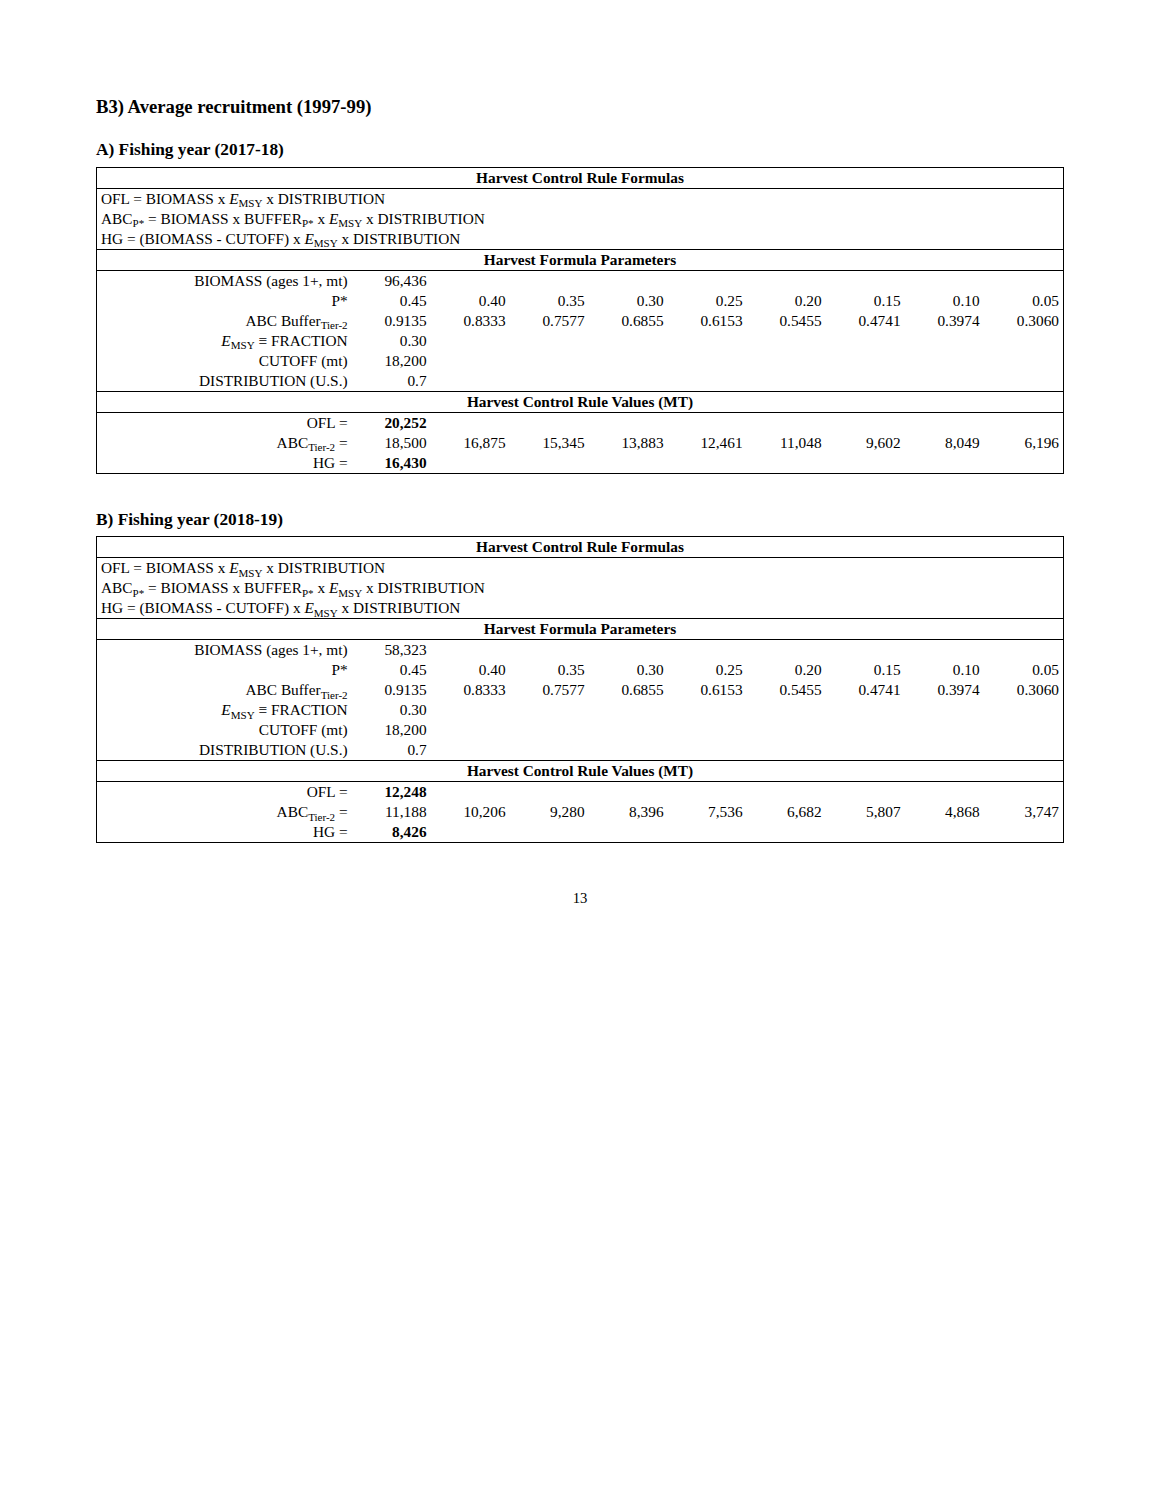B3) Average recruitment (1997-99)
A) Fishing year (2017-18)
| Harvest Control Rule Formulas |
| OFL = BIOMASS x E MSY x DISTRIBUTION |
| ABC P* = BIOMASS x BUFFER P* x E MSY x DISTRIBUTION |
| HG = (BIOMASS - CUTOFF) x E MSY x DISTRIBUTION |
| Harvest Formula Parameters |
| BIOMASS (ages 1+, mt) | 96,436 | |
| P* | 0.45 | 0.40 | 0.35 | 0.30 | 0.25 | 0.20 | 0.15 | 0.10 | 0.05 |
| ABC Buffer Tier-2 | 0.9135 | 0.8333 | 0.7577 | 0.6855 | 0.6153 | 0.5455 | 0.4741 | 0.3974 | 0.3060 |
| E MSY ≡ FRACTION | 0.30 | |
| CUTOFF (mt) | 18,200 | |
| DISTRIBUTION (U.S.) | 0.7 | |
| Harvest Control Rule Values (MT) |
| OFL = | 20,252 | |
| ABC Tier-2 = | 18,500 | 16,875 | 15,345 | 13,883 | 12,461 | 11,048 | 9,602 | 8,049 | 6,196 |
| HG = | 16,430 | |
B) Fishing year (2018-19)
| Harvest Control Rule Formulas |
| OFL = BIOMASS x E MSY x DISTRIBUTION |
| ABC P* = BIOMASS x BUFFER P* x E MSY x DISTRIBUTION |
| HG = (BIOMASS - CUTOFF) x E MSY x DISTRIBUTION |
| Harvest Formula Parameters |
| BIOMASS (ages 1+, mt) | 58,323 | |
| P* | 0.45 | 0.40 | 0.35 | 0.30 | 0.25 | 0.20 | 0.15 | 0.10 | 0.05 |
| ABC Buffer Tier-2 | 0.9135 | 0.8333 | 0.7577 | 0.6855 | 0.6153 | 0.5455 | 0.4741 | 0.3974 | 0.3060 |
| E MSY ≡ FRACTION | 0.30 | |
| CUTOFF (mt) | 18,200 | |
| DISTRIBUTION (U.S.) | 0.7 | |
| Harvest Control Rule Values (MT) |
| OFL = | 12,248 | |
| ABC Tier-2 = | 11,188 | 10,206 | 9,280 | 8,396 | 7,536 | 6,682 | 5,807 | 4,868 | 3,747 |
| HG = | 8,426 | |
13